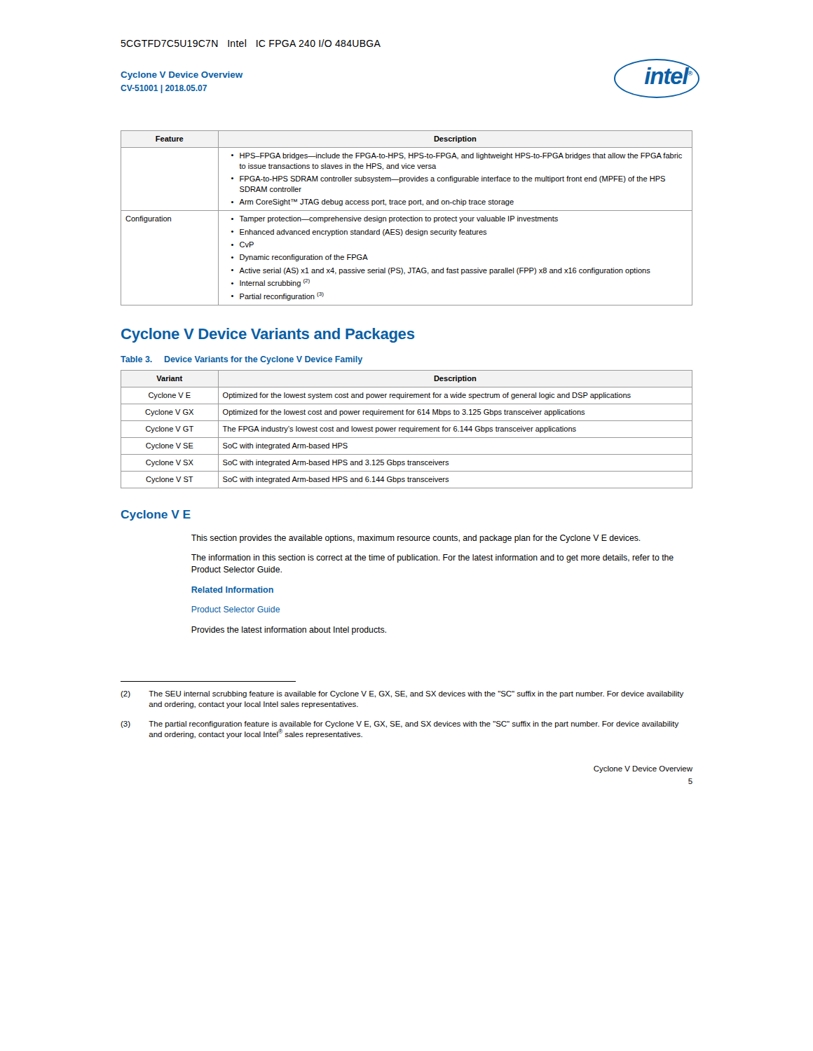5CGTFD7C5U19C7N Intel IC FPGA 240 I/O 484UBGA
Cyclone V Device Overview
CV-51001 | 2018.05.07
intel®
| Feature | Description |
| --- | --- |
| | HPS–FPGA bridges—include the FPGA-to-HPS, HPS-to-FPGA, and lightweight HPS-to-FPGA bridges that allow the FPGA fabric to issue transactions to slaves in the HPS, and vice versa FPGA-to-HPS SDRAM controller subsystem—provides a configurable interface to the multiport front end (MPFE) of the HPS SDRAM controller Arm CoreSight™ JTAG debug access port, trace port, and on-chip trace storage |
| Configuration | Tamper protection—comprehensive design protection to protect your valuable IP investments Enhanced advanced encryption standard (AES) design security features CvP Dynamic reconfiguration of the FPGA Active serial (AS) x1 and x4, passive serial (PS), JTAG, and fast passive parallel (FPP) x8 and x16 configuration options Internal scrubbing (2) Partial reconfiguration (3) |
Cyclone V Device Variants and Packages
Table 3. Device Variants for the Cyclone V Device Family
| Variant | Description |
| --- | --- |
| Cyclone V E | Optimized for the lowest system cost and power requirement for a wide spectrum of general logic and DSP applications |
| Cyclone V GX | Optimized for the lowest cost and power requirement for 614 Mbps to 3.125 Gbps transceiver applications |
| Cyclone V GT | The FPGA industry’s lowest cost and lowest power requirement for 6.144 Gbps transceiver applications |
| Cyclone V SE | SoC with integrated Arm-based HPS |
| Cyclone V SX | SoC with integrated Arm-based HPS and 3.125 Gbps transceivers |
| Cyclone V ST | SoC with integrated Arm-based HPS and 6.144 Gbps transceivers |
Cyclone V E
This section provides the available options, maximum resource counts, and package plan for the Cyclone V E devices.
The information in this section is correct at the time of publication. For the latest information and to get more details, refer to the Product Selector Guide.
Related Information
Product Selector Guide
Provides the latest information about Intel products.
(2) The SEU internal scrubbing feature is available for Cyclone V E, GX, SE, and SX devices with the "SC" suffix in the part number. For device availability and ordering, contact your local Intel sales representatives.
(3) The partial reconfiguration feature is available for Cyclone V E, GX, SE, and SX devices with the "SC" suffix in the part number. For device availability and ordering, contact your local Intel® sales representatives.
Cyclone V Device Overview 5